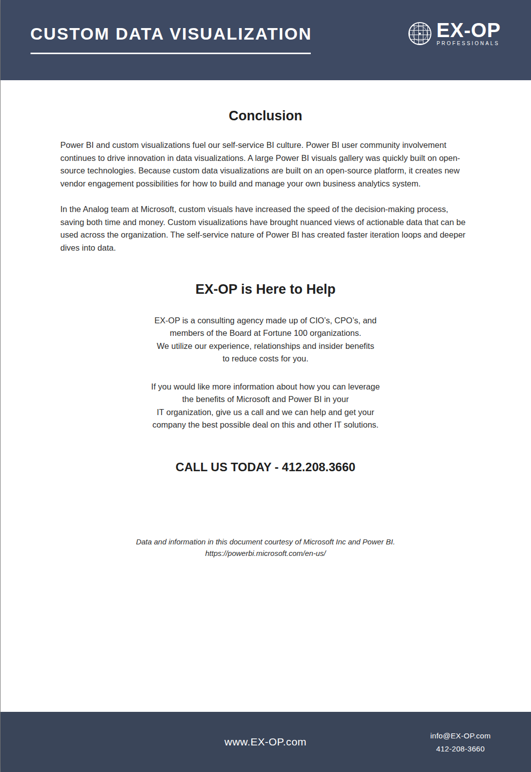Custom Data Visualization
EX-OP PROFESSIONALS
Conclusion
Power BI and custom visualizations fuel our self-service BI culture. Power BI user community involvement continues to drive innovation in data visualizations. A large Power BI visuals gallery was quickly built on open-source technologies. Because custom data visualizations are built on an open-source platform, it creates new vendor engagement possibilities for how to build and manage your own business analytics system.
In the Analog team at Microsoft, custom visuals have increased the speed of the decision-making process, saving both time and money. Custom visualizations have brought nuanced views of actionable data that can be used across the organization. The self-service nature of Power BI has created faster iteration loops and deeper dives into data.
EX-OP is Here to Help
EX-OP is a consulting agency made up of CIO’s, CPO’s, and
members of the Board at Fortune 100 organizations.
We utilize our experience, relationships and insider benefits
to reduce costs for you.
If you would like more information about how you can leverage
the benefits of Microsoft and Power BI in your
IT organization, give us a call and we can help and get your
company the best possible deal on this and other IT solutions.
CALL US TODAY - 412.208.3660
Data and information in this document courtesy of Microsoft Inc and Power BI.
https://powerbi.microsoft.com/en-us/
www.EX-OP.com
info@EX-OP.com
412-208-3660